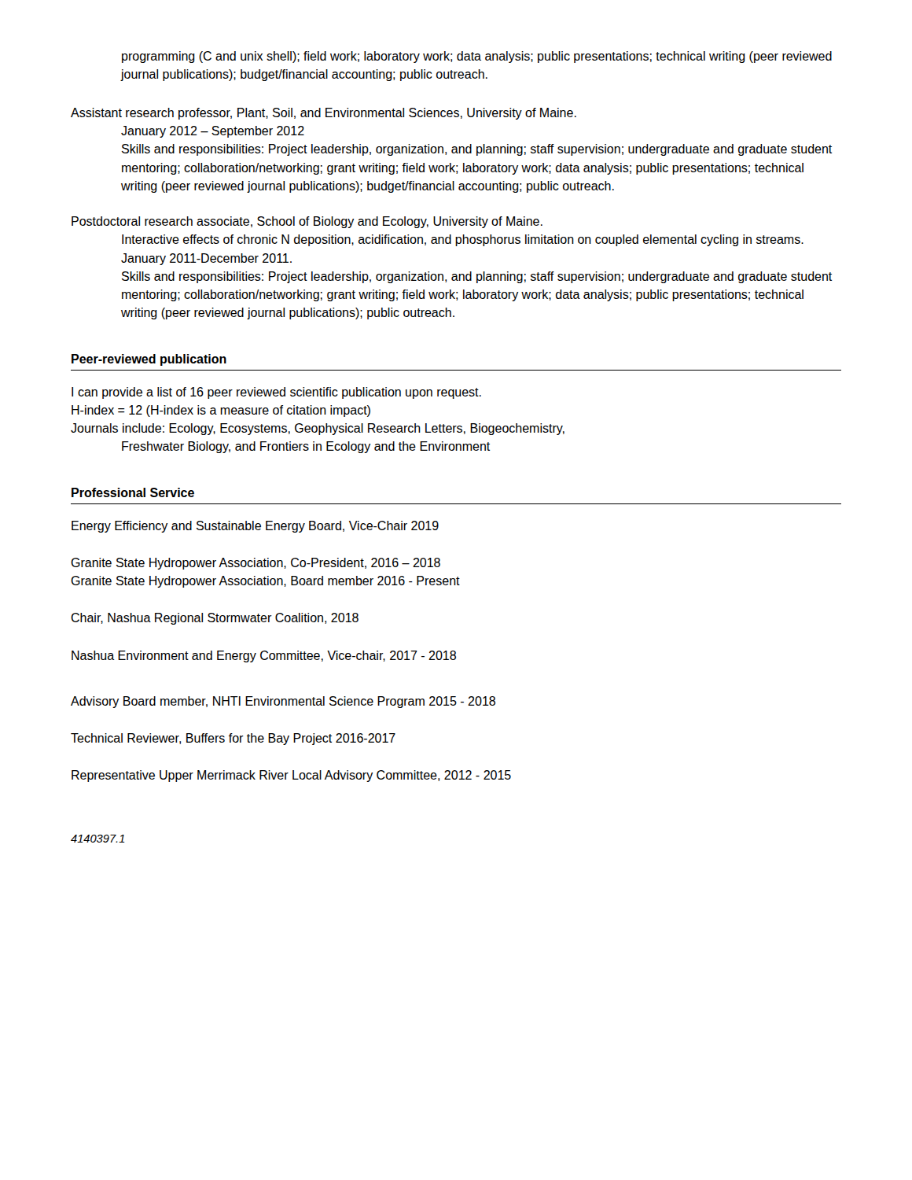programming (C and unix shell); field work; laboratory work; data analysis; public presentations; technical writing (peer reviewed journal publications); budget/financial accounting; public outreach.
Assistant research professor, Plant, Soil, and Environmental Sciences, University of Maine.
January 2012 – September 2012
Skills and responsibilities: Project leadership, organization, and planning; staff supervision; undergraduate and graduate student mentoring; collaboration/networking; grant writing; field work; laboratory work; data analysis; public presentations; technical writing (peer reviewed journal publications); budget/financial accounting; public outreach.
Postdoctoral research associate, School of Biology and Ecology, University of Maine.
Interactive effects of chronic N deposition, acidification, and phosphorus limitation on coupled elemental cycling in streams.
January 2011-December 2011.
Skills and responsibilities: Project leadership, organization, and planning; staff supervision; undergraduate and graduate student mentoring; collaboration/networking; grant writing; field work; laboratory work; data analysis; public presentations; technical writing (peer reviewed journal publications); public outreach.
Peer-reviewed publication
I can provide a list of 16 peer reviewed scientific publication upon request.
H-index = 12 (H-index is a measure of citation impact)
Journals include: Ecology, Ecosystems, Geophysical Research Letters, Biogeochemistry,
Freshwater Biology, and Frontiers in Ecology and the Environment
Professional Service
Energy Efficiency and Sustainable Energy Board, Vice-Chair 2019
Granite State Hydropower Association, Co-President, 2016 – 2018
Granite State Hydropower Association, Board member 2016 - Present
Chair, Nashua Regional Stormwater Coalition, 2018
Nashua Environment and Energy Committee, Vice-chair, 2017 - 2018
Advisory Board member, NHTI Environmental Science Program 2015 - 2018
Technical Reviewer, Buffers for the Bay Project 2016-2017
Representative Upper Merrimack River Local Advisory Committee, 2012 - 2015
4140397.1